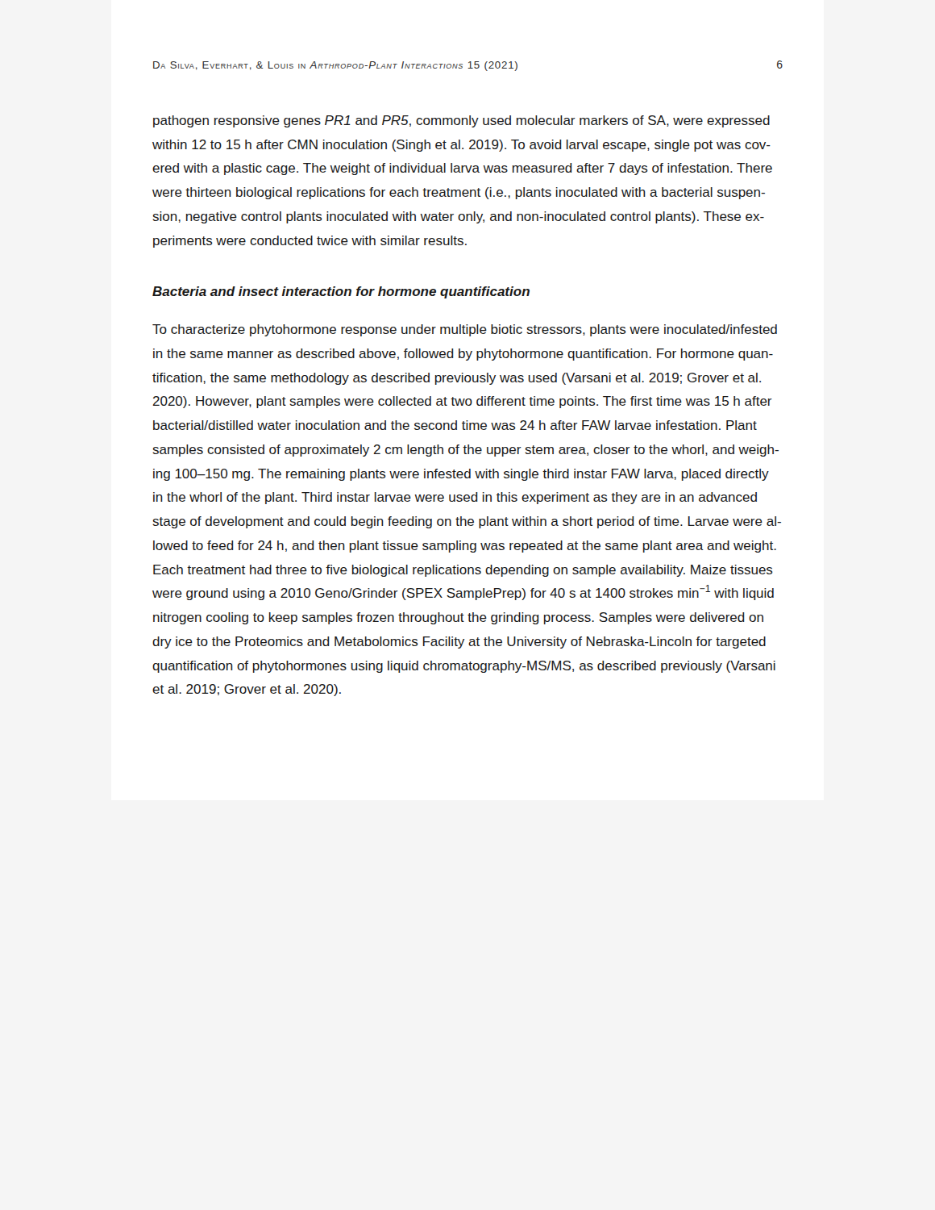Da Silva, Everhart, & Louis in Arthropod-Plant Interactions 15 (2021) 6
pathogen responsive genes PR1 and PR5, commonly used molecular markers of SA, were expressed within 12 to 15 h after CMN inoculation (Singh et al. 2019). To avoid larval escape, single pot was covered with a plastic cage. The weight of individual larva was measured after 7 days of infestation. There were thirteen biological replications for each treatment (i.e., plants inoculated with a bacterial suspension, negative control plants inoculated with water only, and non-inoculated control plants). These experiments were conducted twice with similar results.
Bacteria and insect interaction for hormone quantification
To characterize phytohormone response under multiple biotic stressors, plants were inoculated/infested in the same manner as described above, followed by phytohormone quantification. For hormone quantification, the same methodology as described previously was used (Varsani et al. 2019; Grover et al. 2020). However, plant samples were collected at two different time points. The first time was 15 h after bacterial/distilled water inoculation and the second time was 24 h after FAW larvae infestation. Plant samples consisted of approximately 2 cm length of the upper stem area, closer to the whorl, and weighing 100–150 mg. The remaining plants were infested with single third instar FAW larva, placed directly in the whorl of the plant. Third instar larvae were used in this experiment as they are in an advanced stage of development and could begin feeding on the plant within a short period of time. Larvae were allowed to feed for 24 h, and then plant tissue sampling was repeated at the same plant area and weight. Each treatment had three to five biological replications depending on sample availability. Maize tissues were ground using a 2010 Geno/Grinder (SPEX SamplePrep) for 40 s at 1400 strokes min−1 with liquid nitrogen cooling to keep samples frozen throughout the grinding process. Samples were delivered on dry ice to the Proteomics and Metabolomics Facility at the University of Nebraska-Lincoln for targeted quantification of phytohormones using liquid chromatography-MS/MS, as described previously (Varsani et al. 2019; Grover et al. 2020).